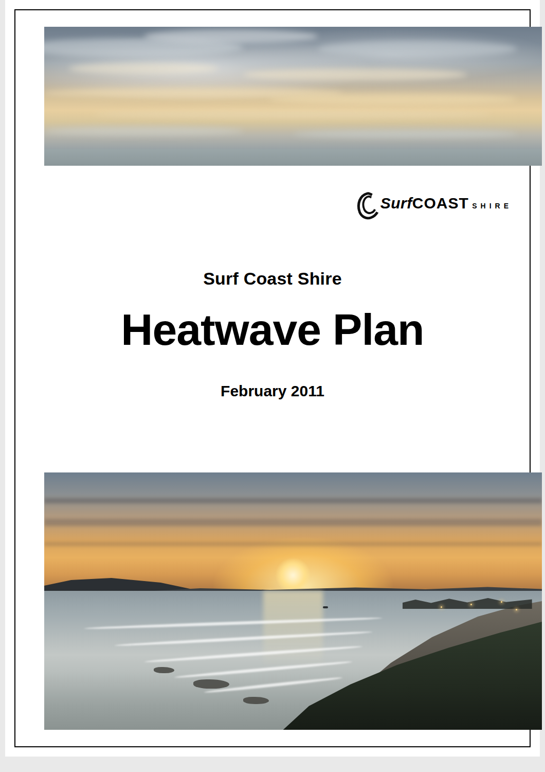Surf COAST SHIRE
Surf Coast Shire
Heatwave Plan
February 2011